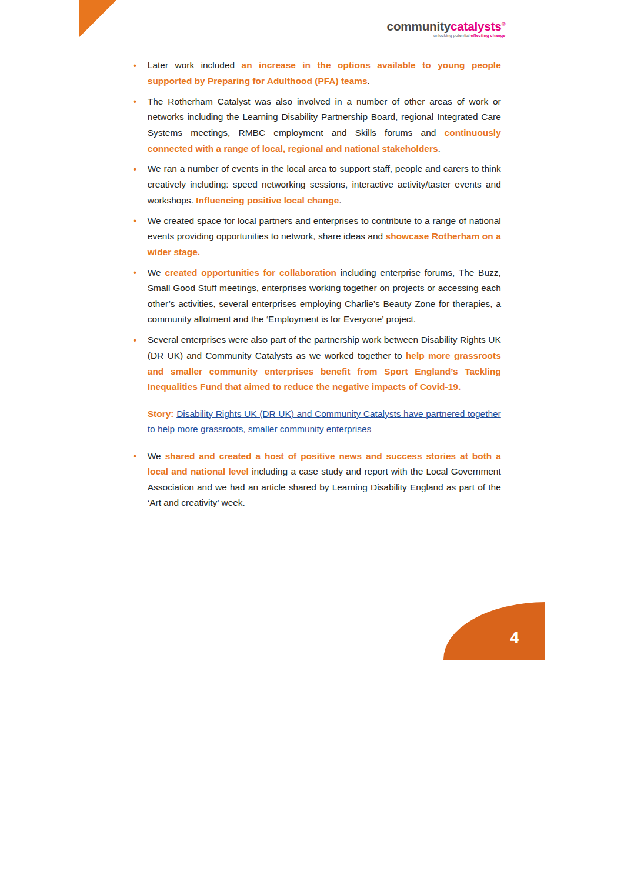community catalysts®
unlocking potential effecting change
Later work included an increase in the options available to young people supported by Preparing for Adulthood (PFA) teams.
The Rotherham Catalyst was also involved in a number of other areas of work or networks including the Learning Disability Partnership Board, regional Integrated Care Systems meetings, RMBC employment and Skills forums and continuously connected with a range of local, regional and national stakeholders.
We ran a number of events in the local area to support staff, people and carers to think creatively including: speed networking sessions, interactive activity/taster events and workshops. Influencing positive local change.
We created space for local partners and enterprises to contribute to a range of national events providing opportunities to network, share ideas and showcase Rotherham on a wider stage.
We created opportunities for collaboration including enterprise forums, The Buzz, Small Good Stuff meetings, enterprises working together on projects or accessing each other’s activities, several enterprises employing Charlie’s Beauty Zone for therapies, a community allotment and the ‘Employment is for Everyone’ project.
Several enterprises were also part of the partnership work between Disability Rights UK (DR UK) and Community Catalysts as we worked together to help more grassroots and smaller community enterprises benefit from Sport England’s Tackling Inequalities Fund that aimed to reduce the negative impacts of Covid-19.
Story: Disability Rights UK (DR UK) and Community Catalysts have partnered together to help more grassroots, smaller community enterprises
We shared and created a host of positive news and success stories at both a local and national level including a case study and report with the Local Government Association and we had an article shared by Learning Disability England as part of the ‘Art and creativity’ week.
4